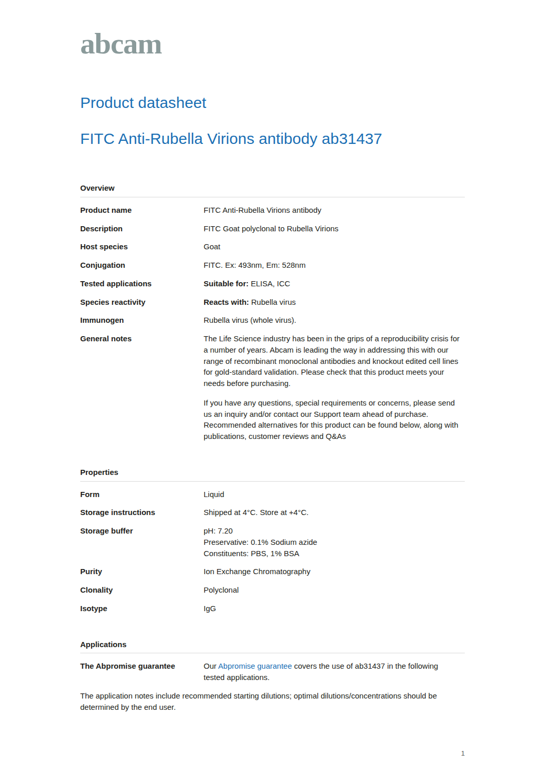abcam
Product datasheet
FITC Anti-Rubella Virions antibody ab31437
Overview
| Product name | FITC Anti-Rubella Virions antibody |
| Description | FITC Goat polyclonal to Rubella Virions |
| Host species | Goat |
| Conjugation | FITC. Ex: 493nm, Em: 528nm |
| Tested applications | Suitable for: ELISA, ICC |
| Species reactivity | Reacts with: Rubella virus |
| Immunogen | Rubella virus (whole virus). |
| General notes | The Life Science industry has been in the grips of a reproducibility crisis for a number of years. Abcam is leading the way in addressing this with our range of recombinant monoclonal antibodies and knockout edited cell lines for gold-standard validation. Please check that this product meets your needs before purchasing. If you have any questions, special requirements or concerns, please send us an inquiry and/or contact our Support team ahead of purchase. Recommended alternatives for this product can be found below, along with publications, customer reviews and Q&As |
Properties
| Form | Liquid |
| Storage instructions | Shipped at 4°C. Store at +4°C. |
| Storage buffer | pH: 7.20 Preservative: 0.1% Sodium azide Constituents: PBS, 1% BSA |
| Purity | Ion Exchange Chromatography |
| Clonality | Polyclonal |
| Isotype | IgG |
Applications
The Abpromise guarantee Our Abpromise guarantee covers the use of ab31437 in the following tested applications.
The application notes include recommended starting dilutions; optimal dilutions/concentrations should be determined by the end user.
1